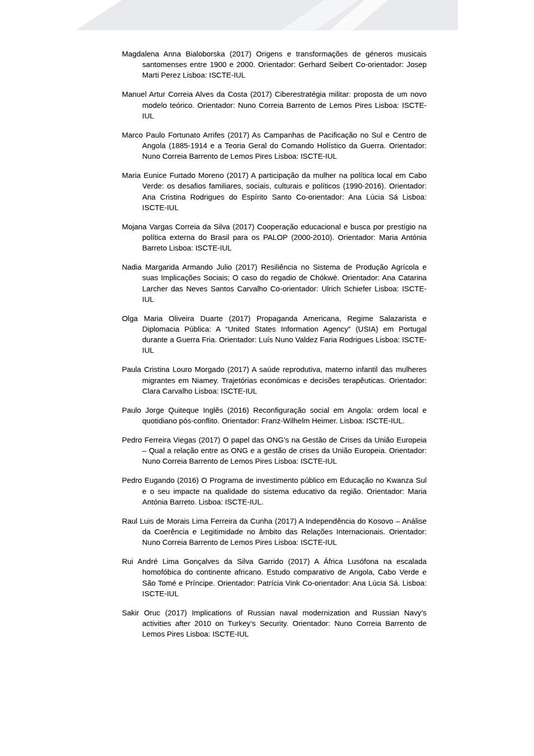Magdalena Anna Bialoborska (2017) Origens e transformações de géneros musicais santomenses entre 1900 e 2000. Orientador: Gerhard Seibert Co-orientador: Josep Marti Perez Lisboa: ISCTE-IUL
Manuel Artur Correia Alves da Costa (2017) Ciberestratégia militar: proposta de um novo modelo teórico. Orientador: Nuno Correia Barrento de Lemos Pires Lisboa: ISCTE-IUL
Marco Paulo Fortunato Arrifes (2017) As Campanhas de Pacificação no Sul e Centro de Angola (1885-1914 e a Teoria Geral do Comando Holístico da Guerra. Orientador: Nuno Correia Barrento de Lemos Pires Lisboa: ISCTE-IUL
Maria Eunice Furtado Moreno (2017) A participação da mulher na política local em Cabo Verde: os desafios familiares, sociais, culturais e políticos (1990-2016). Orientador: Ana Cristina Rodrigues do Espírito Santo Co-orientador: Ana Lúcia Sá Lisboa: ISCTE-IUL
Mojana Vargas Correia da Silva (2017) Cooperação educacional e busca por prestígio na política externa do Brasil para os PALOP (2000-2010). Orientador: Maria Antónia Barreto Lisboa: ISCTE-IUL
Nadia Margarida Armando Julio (2017) Resiliência no Sistema de Produção Agrícola e suas Implicações Sociais; O caso do regadio de Chókwè. Orientador: Ana Catarina Larcher das Neves Santos Carvalho Co-orientador: Ulrich Schiefer Lisboa: ISCTE-IUL
Olga Maria Oliveira Duarte (2017) Propaganda Americana, Regime Salazarista e Diplomacia Pública: A “United States Information Agency” (USIA) em Portugal durante a Guerra Fria. Orientador: Luís Nuno Valdez Faria Rodrigues Lisboa: ISCTE-IUL
Paula Cristina Louro Morgado (2017) A saúde reprodutiva, materno infantil das mulheres migrantes em Niamey. Trajetórias económicas e decisões terapêuticas. Orientador: Clara Carvalho Lisboa: ISCTE-IUL
Paulo Jorge Quiteque Inglês (2016) Reconfiguração social em Angola: ordem local e quotidiano pós-conflito. Orientador: Franz-Wilhelm Heimer. Lisboa: ISCTE-IUL.
Pedro Ferreira Viegas (2017) O papel das ONG’s na Gestão de Crises da União Europeia – Qual a relação entre as ONG e a gestão de crises da União Europeia. Orientador: Nuno Correia Barrento de Lemos Pires Lisboa: ISCTE-IUL
Pedro Eugando (2016) O Programa de investimento público em Educação no Kwanza Sul e o seu impacte na qualidade do sistema educativo da região. Orientador: Maria Antónia Barreto. Lisboa: ISCTE-IUL.
Raul Luis de Morais Lima Ferreira da Cunha (2017) A Independência do Kosovo – Análise da Coerência e Legitimidade no âmbito das Relações Internacionais. Orientador: Nuno Correia Barrento de Lemos Pires Lisboa: ISCTE-IUL
Rui André Lima Gonçalves da Silva Garrido (2017) A África Lusófona na escalada homofóbica do continente africano. Estudo comparativo de Angola, Cabo Verde e São Tomé e Príncipe. Orientador: Patrícia Vink Co-orientador: Ana Lúcia Sá. Lisboa: ISCTE-IUL
Sakir Oruc (2017) Implications of Russian naval modernization and Russian Navy’s activities after 2010 on Turkey’s Security. Orientador: Nuno Correia Barrento de Lemos Pires Lisboa: ISCTE-IUL